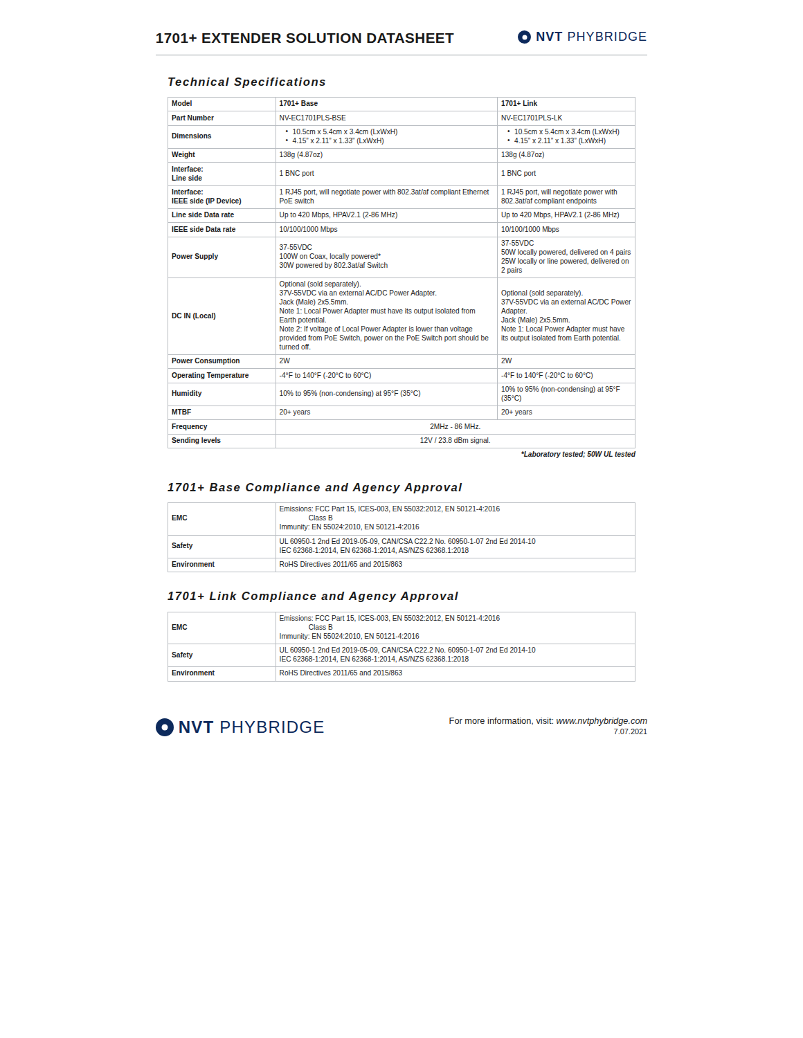1701+ Extender Solution Datasheet
NVT PHYBRIDGE
Technical Specifications
| Model | 1701+ Base | 1701+ Link |
| Part Number | NV-EC1701PLS-BSE | NV-EC1701PLS-LK |
| Dimensions | 10.5cm x 5.4cm x 3.4cm (LxWxH) 4.15” x 2.11” x 1.33” (LxWxH) | 10.5cm x 5.4cm x 3.4cm (LxWxH) 4.15” x 2.11” x 1.33” (LxWxH) |
| Weight | 138g (4.87oz) | 138g (4.87oz) |
| Interface: Line side | 1 BNC port | 1 BNC port |
| Interface: IEEE side (IP Device) | 1 RJ45 port, will negotiate power with 802.3at/af compliant Ethernet PoE switch | 1 RJ45 port, will negotiate power with 802.3at/af compliant endpoints |
| Line side Data rate | Up to 420 Mbps, HPAV2.1 (2-86 MHz) | Up to 420 Mbps, HPAV2.1 (2-86 MHz) |
| IEEE side Data rate | 10/100/1000 Mbps | 10/100/1000 Mbps |
| Power Supply | 37-55VDC 100W on Coax, locally powered* 30W powered by 802.3at/af Switch | 37-55VDC 50W locally powered, delivered on 4 pairs 25W locally or line powered, delivered on 2 pairs |
| DC IN (Local) | Optional (sold separately). 37V-55VDC via an external AC/DC Power Adapter. Jack (Male) 2x5.5mm. Note 1: Local Power Adapter must have its output isolated from Earth potential. Note 2: If voltage of Local Power Adapter is lower than voltage provided from PoE Switch, power on the PoE Switch port should be turned off. | Optional (sold separately). 37V-55VDC via an external AC/DC Power Adapter. Jack (Male) 2x5.5mm. Note 1: Local Power Adapter must have its output isolated from Earth potential. |
| Power Consumption | 2W | 2W |
| Operating Temperature | -4°F to 140°F (-20°C to 60°C) | -4°F to 140°F (-20°C to 60°C) |
| Humidity | 10% to 95% (non-condensing) at 95°F (35°C) | 10% to 95% (non-condensing) at 95°F (35°C) |
| MTBF | 20+ years | 20+ years |
| Frequency | 2MHz - 86 MHz. |
| Sending levels | 12V / 23.8 dBm signal. |
*Laboratory tested; 50W UL tested
1701+ Base Compliance and Agency Approval
| EMC | Emissions: FCC Part 15, ICES-003, EN 55032:2012, EN 50121-4:2016 Class B Immunity: EN 55024:2010, EN 50121-4:2016 |
| Safety | UL 60950-1 2nd Ed 2019-05-09, CAN/CSA C22.2 No. 60950-1-07 2nd Ed 2014-10 IEC 62368-1:2014, EN 62368-1:2014, AS/NZS 62368.1:2018 |
| Environment | RoHS Directives 2011/65 and 2015/863 |
1701+ Link Compliance and Agency Approval
| EMC | Emissions: FCC Part 15, ICES-003, EN 55032:2012, EN 50121-4:2016 Class B Immunity: EN 55024:2010, EN 50121-4:2016 |
| Safety | UL 60950-1 2nd Ed 2019-05-09, CAN/CSA C22.2 No. 60950-1-07 2nd Ed 2014-10 IEC 62368-1:2014, EN 62368-1:2014, AS/NZS 62368.1:2018 |
| Environment | RoHS Directives 2011/65 and 2015/863 |
NVT PHYBRIDGE
For more information, visit: www.nvtphybridge.com
7.07.2021